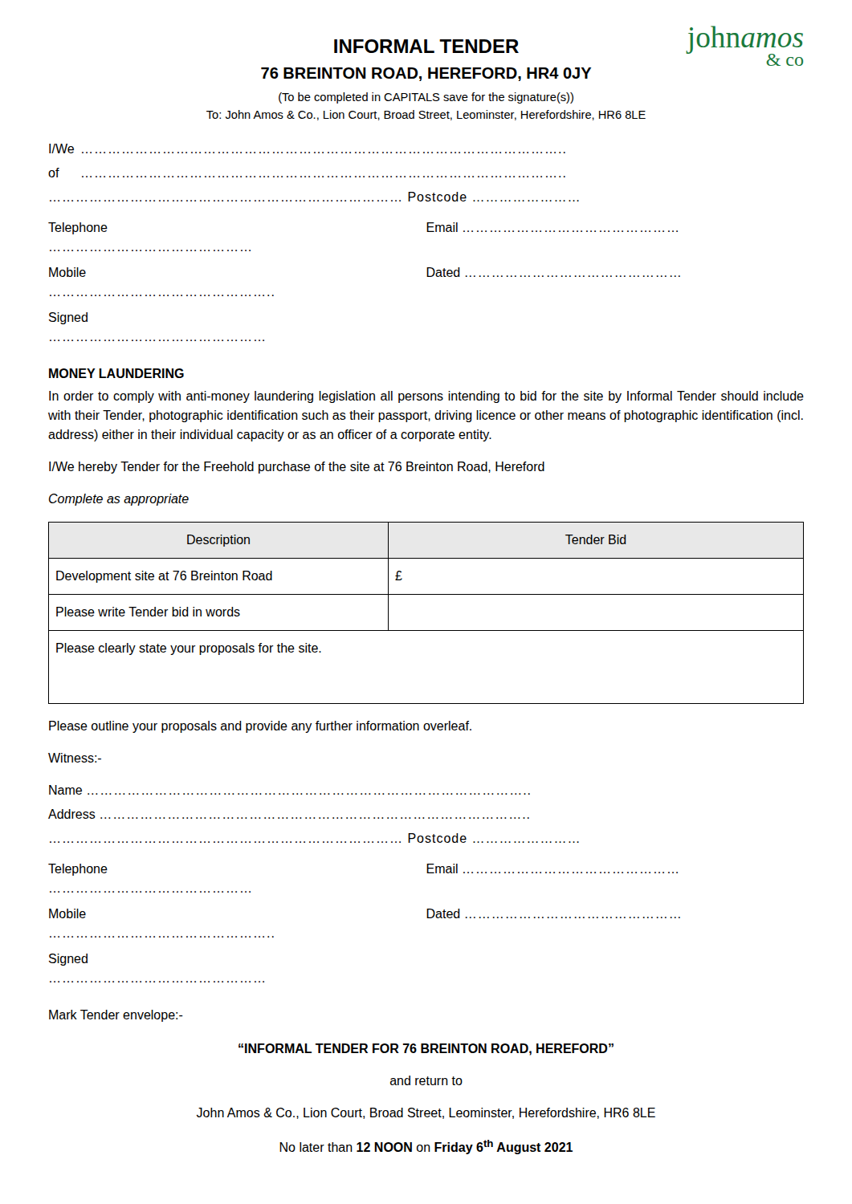johnamos& co
INFORMAL TENDER
76 BREINTON ROAD, HEREFORD, HR4 0JY
(To be completed in CAPITALS save for the signature(s))
To: John Amos & Co., Lion Court, Broad Street, Leominster, Herefordshire, HR6 8LE
I/We……………………………………………………………………………………………..
of……………………………………………………………………………………………..
…………………………………………………………………… Postcode ……………………
| Telephone ……………………………………… | Email ………………………………………… |
| Mobile ………………………………………….. | Dated ………………………………………… |
| Signed ………………………………………… | |
MONEY LAUNDERING
In order to comply with anti-money laundering legislation all persons intending to bid for the site by Informal Tender should include with their Tender, photographic identification such as their passport, driving licence or other means of photographic identification (incl. address) either in their individual capacity or as an officer of a corporate entity.
I/We hereby Tender for the Freehold purchase of the site at 76 Breinton Road, Hereford
Complete as appropriate
| Description | Tender Bid |
| --- | --- |
| Development site at 76 Breinton Road | £ |
| Please write Tender bid in words | |
| Please clearly state your proposals for the site. |
Please outline your proposals and provide any further information overleaf.
Witness:-
Name ……………………………………………………………………………………..
Address …………………………………………………………………………………..
…………………………………………………………………… Postcode ……………………
| Telephone ……………………………………… | Email ………………………………………… |
| Mobile ………………………………………….. | Dated ………………………………………… |
| Signed ………………………………………… | |
Mark Tender envelope:-
“INFORMAL TENDER FOR 76 BREINTON ROAD, HEREFORD”
and return to
John Amos & Co., Lion Court, Broad Street, Leominster, Herefordshire, HR6 8LE
No later than 12 NOON on Friday 6th August 2021